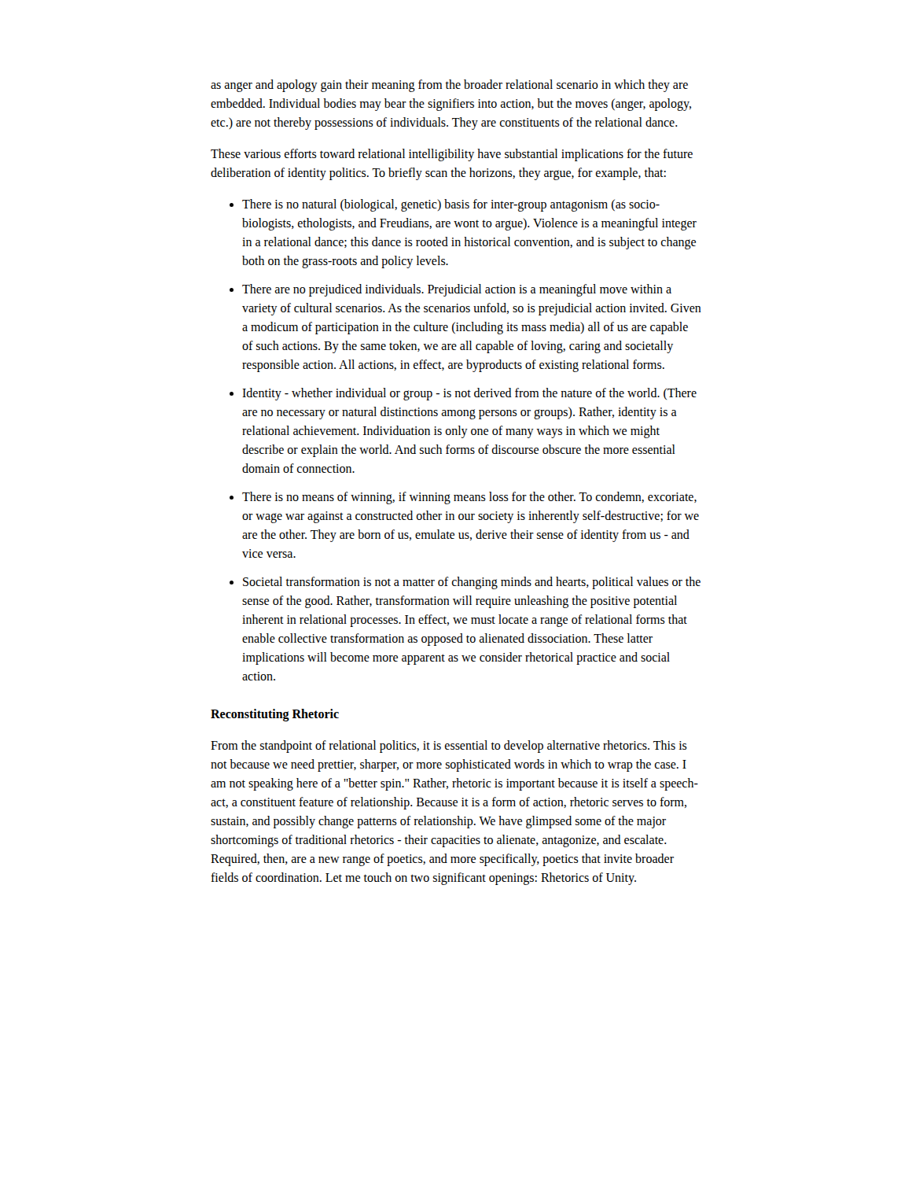as anger and apology gain their meaning from the broader relational scenario in which they are embedded. Individual bodies may bear the signifiers into action, but the moves (anger, apology, etc.) are not thereby possessions of individuals. They are constituents of the relational dance.
These various efforts toward relational intelligibility have substantial implications for the future deliberation of identity politics. To briefly scan the horizons, they argue, for example, that:
There is no natural (biological, genetic) basis for inter-group antagonism (as socio-biologists, ethologists, and Freudians, are wont to argue). Violence is a meaningful integer in a relational dance; this dance is rooted in historical convention, and is subject to change both on the grass-roots and policy levels.
There are no prejudiced individuals. Prejudicial action is a meaningful move within a variety of cultural scenarios. As the scenarios unfold, so is prejudicial action invited. Given a modicum of participation in the culture (including its mass media) all of us are capable of such actions. By the same token, we are all capable of loving, caring and societally responsible action. All actions, in effect, are byproducts of existing relational forms.
Identity - whether individual or group - is not derived from the nature of the world. (There are no necessary or natural distinctions among persons or groups). Rather, identity is a relational achievement. Individuation is only one of many ways in which we might describe or explain the world. And such forms of discourse obscure the more essential domain of connection.
There is no means of winning, if winning means loss for the other. To condemn, excoriate, or wage war against a constructed other in our society is inherently self-destructive; for we are the other. They are born of us, emulate us, derive their sense of identity from us - and vice versa.
Societal transformation is not a matter of changing minds and hearts, political values or the sense of the good. Rather, transformation will require unleashing the positive potential inherent in relational processes. In effect, we must locate a range of relational forms that enable collective transformation as opposed to alienated dissociation. These latter implications will become more apparent as we consider rhetorical practice and social action.
Reconstituting Rhetoric
From the standpoint of relational politics, it is essential to develop alternative rhetorics. This is not because we need prettier, sharper, or more sophisticated words in which to wrap the case. I am not speaking here of a "better spin." Rather, rhetoric is important because it is itself a speech-act, a constituent feature of relationship. Because it is a form of action, rhetoric serves to form, sustain, and possibly change patterns of relationship. We have glimpsed some of the major shortcomings of traditional rhetorics - their capacities to alienate, antagonize, and escalate. Required, then, are a new range of poetics, and more specifically, poetics that invite broader fields of coordination. Let me touch on two significant openings: Rhetorics of Unity.